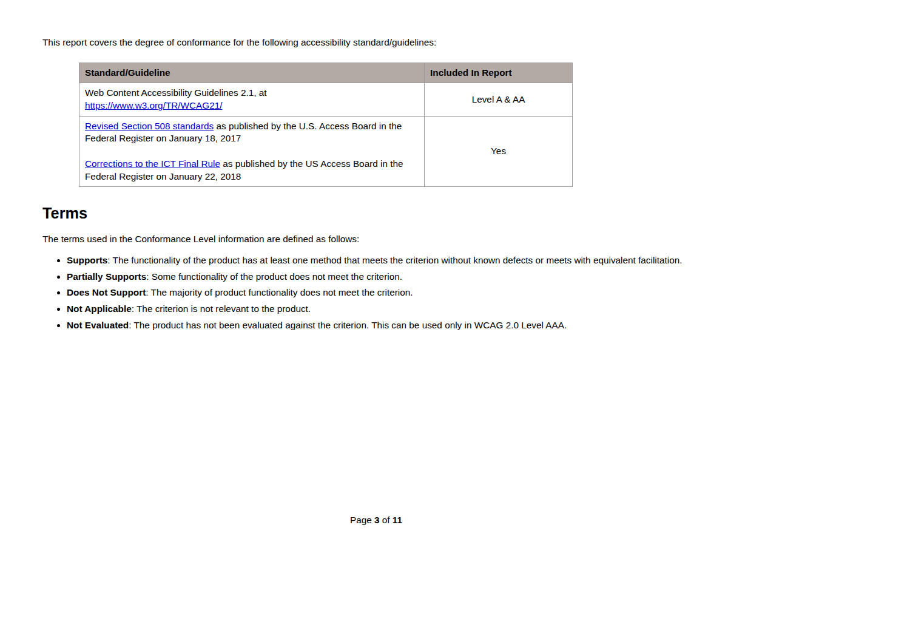This report covers the degree of conformance for the following accessibility standard/guidelines:
| Standard/Guideline | Included In Report |
| --- | --- |
| Web Content Accessibility Guidelines 2.1, at https://www.w3.org/TR/WCAG21/ | Level A & AA |
| Revised Section 508 standards as published by the U.S. Access Board in the Federal Register on January 18, 2017 Corrections to the ICT Final Rule as published by the US Access Board in the Federal Register on January 22, 2018 | Yes |
Terms
The terms used in the Conformance Level information are defined as follows:
Supports: The functionality of the product has at least one method that meets the criterion without known defects or meets with equivalent facilitation.
Partially Supports: Some functionality of the product does not meet the criterion.
Does Not Support: The majority of product functionality does not meet the criterion.
Not Applicable: The criterion is not relevant to the product.
Not Evaluated: The product has not been evaluated against the criterion. This can be used only in WCAG 2.0 Level AAA.
Page 3 of 11